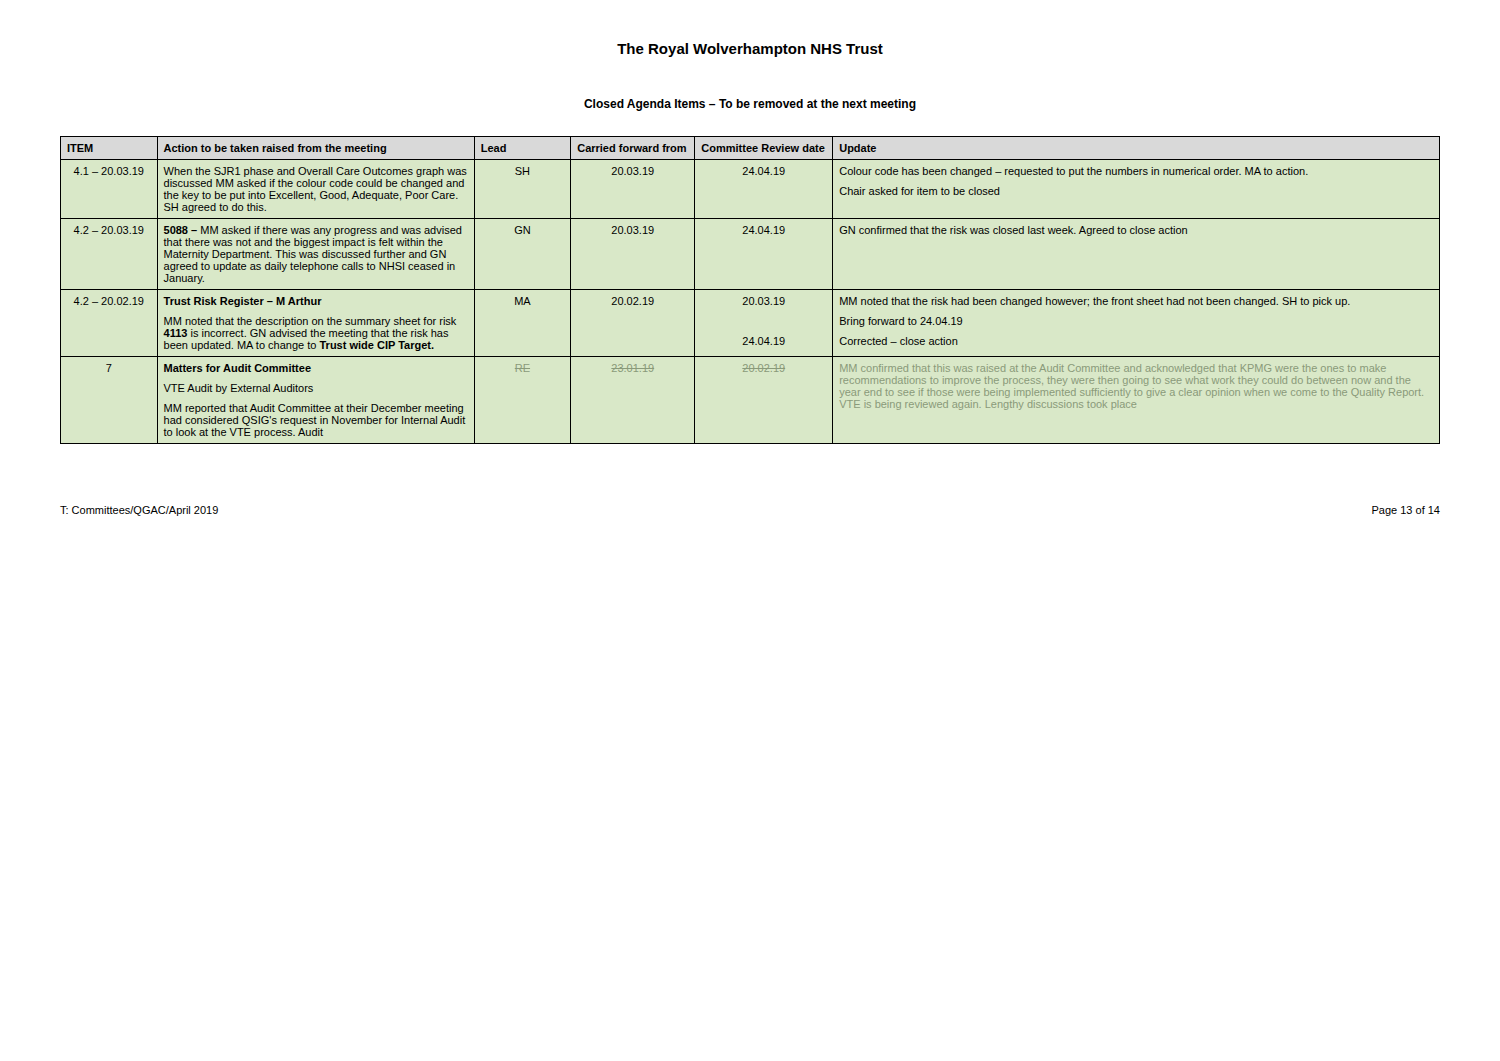The Royal Wolverhampton NHS Trust
Closed Agenda Items – To be removed at the next meeting
| ITEM | Action to be taken raised from the meeting | Lead | Carried forward from | Committee Review date | Update |
| --- | --- | --- | --- | --- | --- |
| 4.1 – 20.03.19 | When the SJR1 phase and Overall Care Outcomes graph was discussed MM asked if the colour code could be changed and the key to be put into Excellent, Good, Adequate, Poor Care. SH agreed to do this. | SH | 20.03.19 | 24.04.19 | Colour code has been changed – requested to put the numbers in numerical order. MA to action. Chair asked for item to be closed |
| 4.2 – 20.03.19 | 5088 – MM asked if there was any progress and was advised that there was not and the biggest impact is felt within the Maternity Department. This was discussed further and GN agreed to update as daily telephone calls to NHSI ceased in January. | GN | 20.03.19 | 24.04.19 | GN confirmed that the risk was closed last week. Agreed to close action |
| 4.2 – 20.02.19 | Trust Risk Register – M Arthur MM noted that the description on the summary sheet for risk 4113 is incorrect. GN advised the meeting that the risk has been updated. MA to change to Trust wide CIP Target. | MA | 20.02.19 | 20.03.19 24.04.19 | MM noted that the risk had been changed however; the front sheet had not been changed. SH to pick up. Bring forward to 24.04.19 Corrected – close action |
| 7 | Matters for Audit Committee VTE Audit by External Auditors MM reported that Audit Committee at their December meeting had considered QSIG's request in November for Internal Audit to look at the VTE process. Audit | RE | 23.01.19 | 20.02.19 | MM confirmed that this was raised at the Audit Committee and acknowledged that KPMG were the ones to make recommendations to improve the process, they were then going to see what work they could do between now and the year end to see if those were being implemented sufficiently to give a clear opinion when we come to the Quality Report. VTE is being reviewed again. Lengthy discussions took place |
T: Committees/QGAC/April 2019 Page 13 of 14